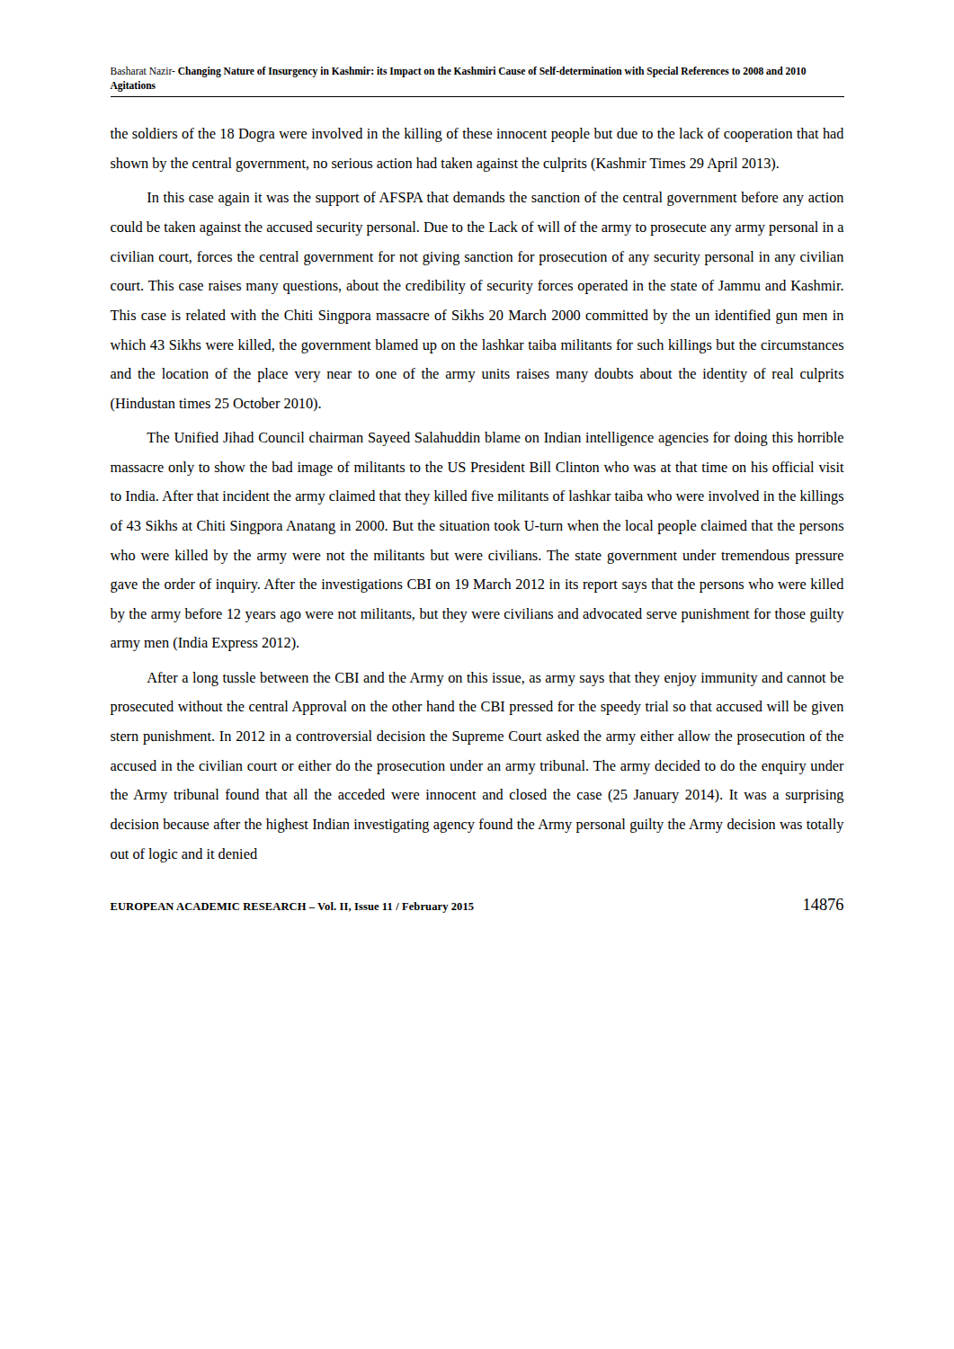Basharat Nazir- Changing Nature of Insurgency in Kashmir: its Impact on the Kashmiri Cause of Self-determination with Special References to 2008 and 2010 Agitations
the soldiers of the 18 Dogra were involved in the killing of these innocent people but due to the lack of cooperation that had shown by the central government, no serious action had taken against the culprits (Kashmir Times 29 April 2013).
In this case again it was the support of AFSPA that demands the sanction of the central government before any action could be taken against the accused security personal. Due to the Lack of will of the army to prosecute any army personal in a civilian court, forces the central government for not giving sanction for prosecution of any security personal in any civilian court. This case raises many questions, about the credibility of security forces operated in the state of Jammu and Kashmir. This case is related with the Chiti Singpora massacre of Sikhs 20 March 2000 committed by the un identified gun men in which 43 Sikhs were killed, the government blamed up on the lashkar taiba militants for such killings but the circumstances and the location of the place very near to one of the army units raises many doubts about the identity of real culprits (Hindustan times 25 October 2010).
The Unified Jihad Council chairman Sayeed Salahuddin blame on Indian intelligence agencies for doing this horrible massacre only to show the bad image of militants to the US President Bill Clinton who was at that time on his official visit to India. After that incident the army claimed that they killed five militants of lashkar taiba who were involved in the killings of 43 Sikhs at Chiti Singpora Anatang in 2000. But the situation took U-turn when the local people claimed that the persons who were killed by the army were not the militants but were civilians. The state government under tremendous pressure gave the order of inquiry. After the investigations CBI on 19 March 2012 in its report says that the persons who were killed by the army before 12 years ago were not militants, but they were civilians and advocated serve punishment for those guilty army men (India Express 2012).
After a long tussle between the CBI and the Army on this issue, as army says that they enjoy immunity and cannot be prosecuted without the central Approval on the other hand the CBI pressed for the speedy trial so that accused will be given stern punishment. In 2012 in a controversial decision the Supreme Court asked the army either allow the prosecution of the accused in the civilian court or either do the prosecution under an army tribunal. The army decided to do the enquiry under the Army tribunal found that all the acceded were innocent and closed the case (25 January 2014). It was a surprising decision because after the highest Indian investigating agency found the Army personal guilty the Army decision was totally out of logic and it denied
EUROPEAN ACADEMIC RESEARCH – Vol. II, Issue 11 / February 2015 14876